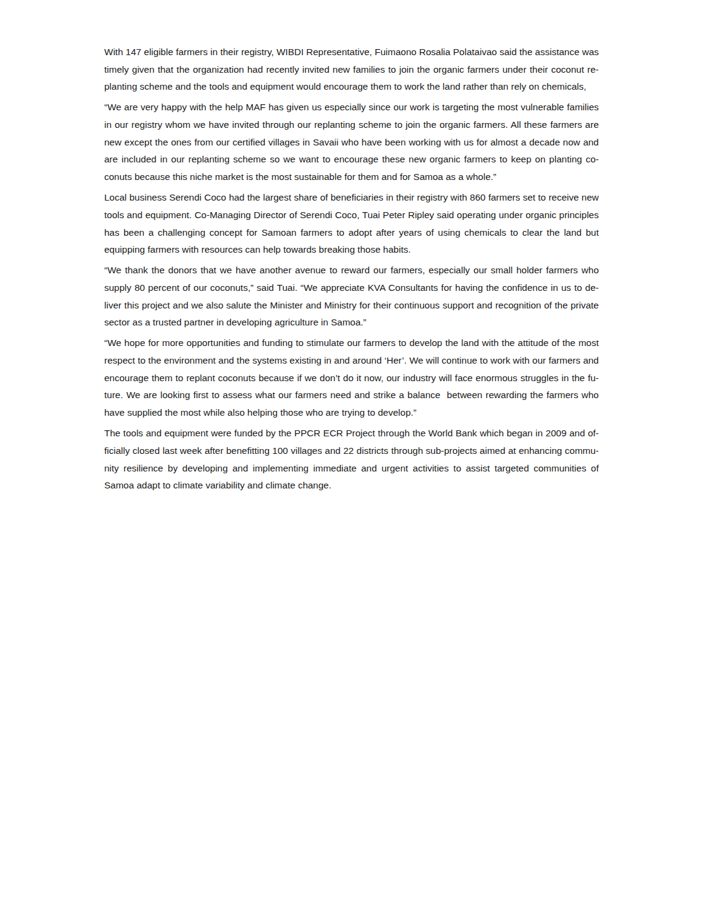With 147 eligible farmers in their registry, WIBDI Representative, Fuimaono Rosalia Polataivao said the assistance was timely given that the organization had recently invited new families to join the organic farmers under their coconut replanting scheme and the tools and equipment would encourage them to work the land rather than rely on chemicals,
“We are very happy with the help MAF has given us especially since our work is targeting the most vulnerable families in our registry whom we have invited through our replanting scheme to join the organic farmers. All these farmers are new except the ones from our certified villages in Savaii who have been working with us for almost a decade now and are included in our replanting scheme so we want to encourage these new organic farmers to keep on planting coconuts because this niche market is the most sustainable for them and for Samoa as a whole.”
Local business Serendi Coco had the largest share of beneficiaries in their registry with 860 farmers set to receive new tools and equipment. Co-Managing Director of Serendi Coco, Tuai Peter Ripley said operating under organic principles has been a challenging concept for Samoan farmers to adopt after years of using chemicals to clear the land but equipping farmers with resources can help towards breaking those habits.
“We thank the donors that we have another avenue to reward our farmers, especially our small holder farmers who supply 80 percent of our coconuts,” said Tuai. “We appreciate KVA Consultants for having the confidence in us to deliver this project and we also salute the Minister and Ministry for their continuous support and recognition of the private sector as a trusted partner in developing agriculture in Samoa.”
“We hope for more opportunities and funding to stimulate our farmers to develop the land with the attitude of the most respect to the environment and the systems existing in and around ‘Her’. We will continue to work with our farmers and encourage them to replant coconuts because if we don’t do it now, our industry will face enormous struggles in the future. We are looking first to assess what our farmers need and strike a balance between rewarding the farmers who have supplied the most while also helping those who are trying to develop.”
The tools and equipment were funded by the PPCR ECR Project through the World Bank which began in 2009 and officially closed last week after benefitting 100 villages and 22 districts through sub-projects aimed at enhancing community resilience by developing and implementing immediate and urgent activities to assist targeted communities of Samoa adapt to climate variability and climate change.